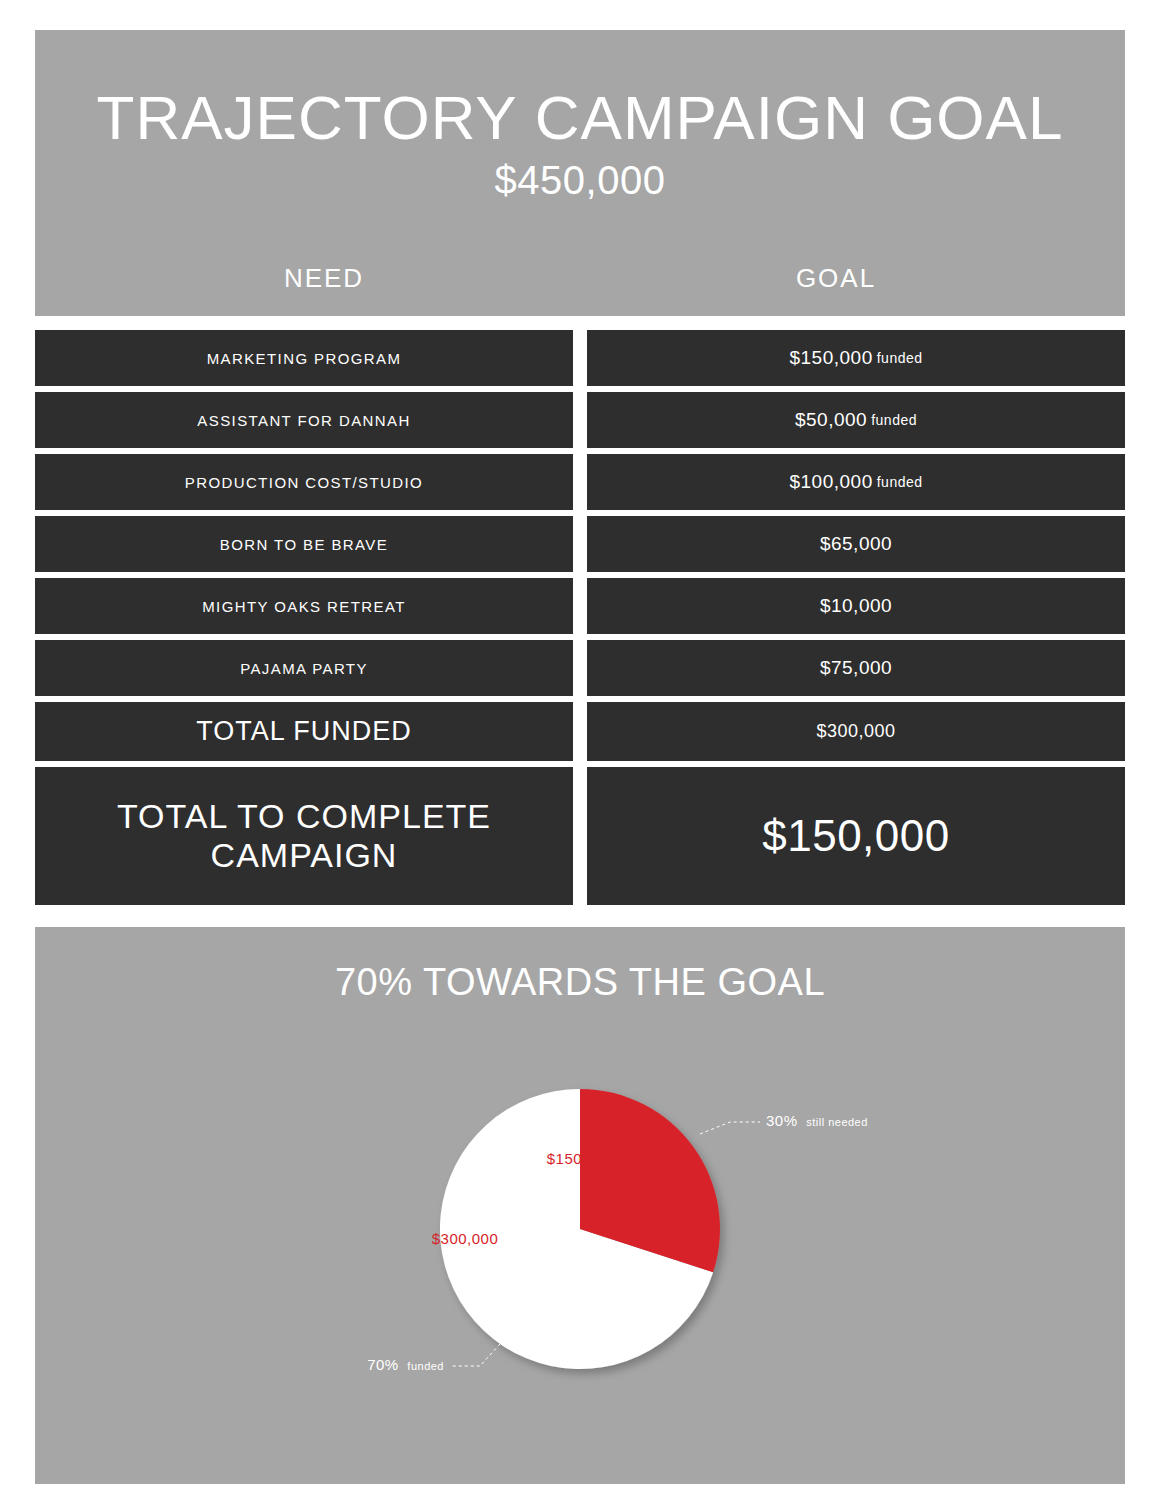TRAJECTORY CAMPAIGN GOAL
$450,000
NEED
GOAL
MARKETING PROGRAM
$150,000funded
ASSISTANT FOR DANNAH
$50,000funded
PRODUCTION COST/STUDIO
$100,000funded
BORN TO BE BRAVE
$65,000
MIGHTY OAKS RETREAT
$10,000
PAJAMA PARTY
$75,000
TOTAL FUNDED
$300,000
TOTAL TO COMPLETE CAMPAIGN
$150,000
70% TOWARDS THE GOAL
$150,000 $300,000 30% still needed 70% funded